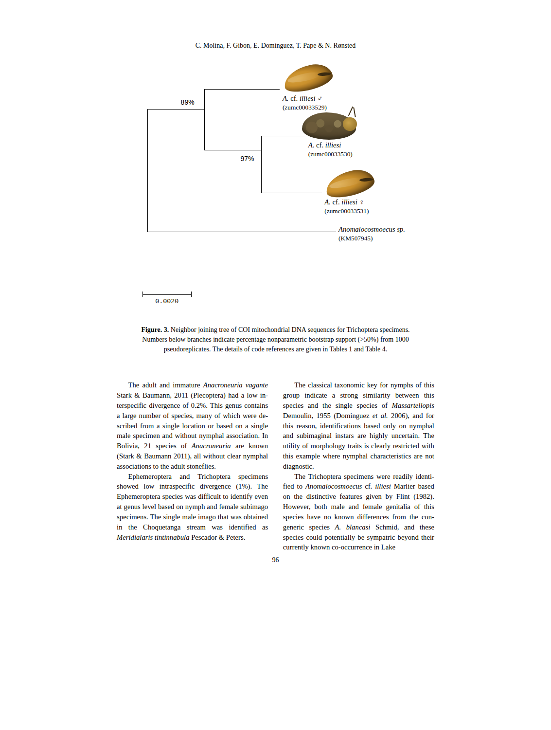C. Molina, F. Gibon, E. Dominguez, T. Pape & N. Rønsted
89%
97%
A. cf. illiesi ♂
(zumc00033529)
A. cf. illiesi
(zumc00033530)
A. cf. illiesi ♀
(zumc00033531)
Anomalocosmoecus sp.
(KM507945)
0.0020
Figure. 3. Neighbor joining tree of COI mitochondrial DNA sequences for Trichoptera specimens. Numbers below branches indicate percentage nonparametric bootstrap support (>50%) from 1000 pseudoreplicates. The details of code references are given in Tables 1 and Table 4.
The adult and immature Anacroneuria vagante Stark & Baumann, 2011 (Plecoptera) had a low interspecific divergence of 0.2%. This genus contains a large number of species, many of which were described from a single location or based on a single male specimen and without nymphal association. In Bolivia, 21 species of Anacroneuria are known (Stark & Baumann 2011), all without clear nymphal associations to the adult stoneflies.
Ephemeroptera and Trichoptera specimens showed low intraspecific divergence (1%). The Ephemeroptera species was difficult to identify even at genus level based on nymph and female subimago specimens. The single male imago that was obtained in the Choquetanga stream was identified as Meridialaris tintinnabula Pescador & Peters.
The classical taxonomic key for nymphs of this group indicate a strong similarity between this species and the single species of Massartellopis Demoulin, 1955 (Dominguez et al. 2006), and for this reason, identifications based only on nymphal and subimaginal instars are highly uncertain. The utility of morphology traits is clearly restricted with this example where nymphal characteristics are not diagnostic.
The Trichoptera specimens were readily identified to Anomalocosmoecus cf. illiesi Marlier based on the distinctive features given by Flint (1982). However, both male and female genitalia of this species have no known differences from the congeneric species A. blancasi Schmid, and these species could potentially be sympatric beyond their currently known co-occurrence in Lake
96